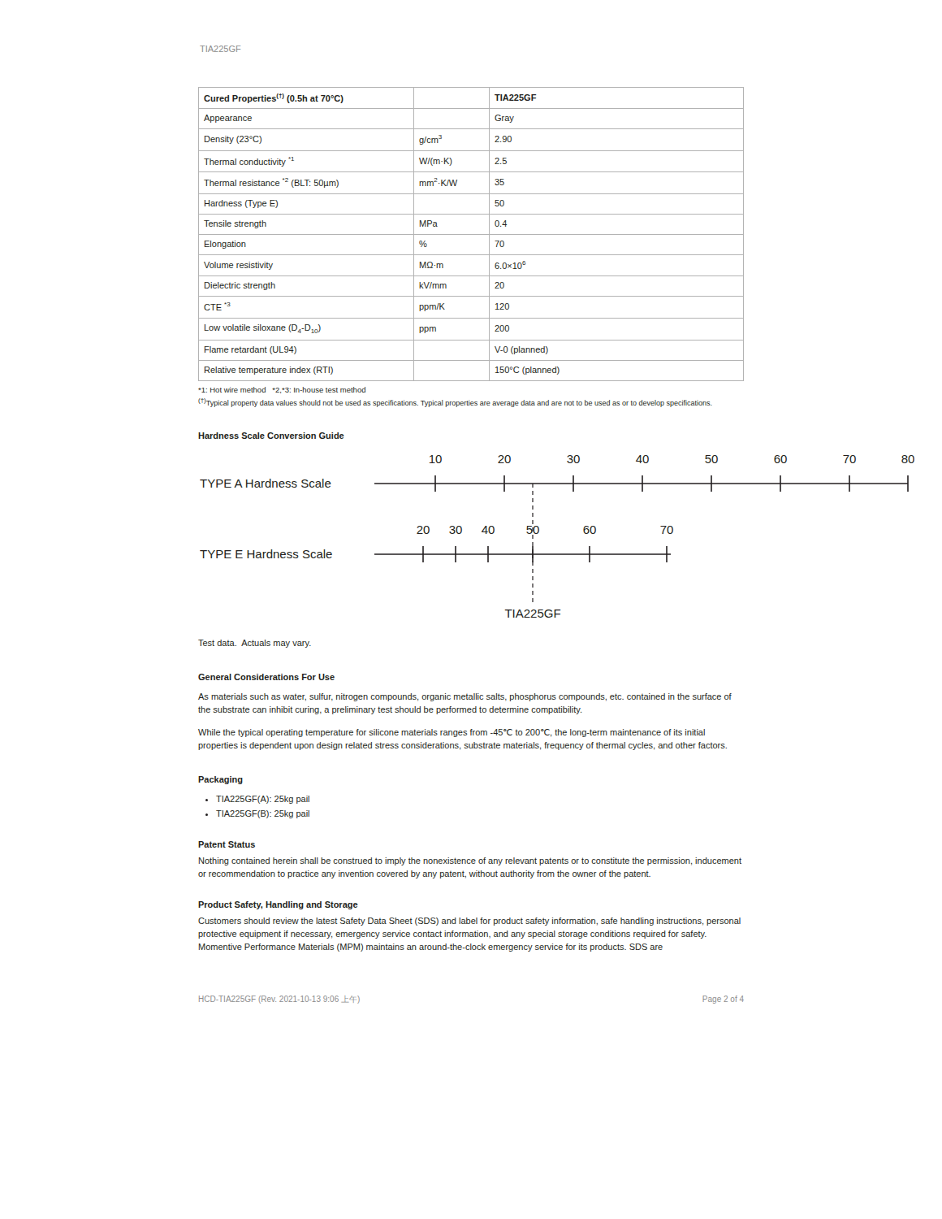TIA225GF
| Cured Properties (†) (0.5h at 70°C) | | TIA225GF |
| --- | --- | --- |
| Appearance | | Gray |
| Density (23°C) | g/cm 3 | 2.90 |
| Thermal conductivity *1 | W/(m·K) | 2.5 |
| Thermal resistance *2 (BLT: 50µm) | mm 2 ·K/W | 35 |
| Hardness (Type E) | | 50 |
| Tensile strength | MPa | 0.4 |
| Elongation | % | 70 |
| Volume resistivity | MΩ·m | 6.0×10 6 |
| Dielectric strength | kV/mm | 20 |
| CTE *3 | ppm/K | 120 |
| Low volatile siloxane (D 4 -D 10 ) | ppm | 200 |
| Flame retardant (UL94) | | V-0 (planned) |
| Relative temperature index (RTI) | | 150°C (planned) |
*1: Hot wire method *2,*3: In-house test method
(†)Typical property data values should not be used as specifications. Typical properties are average data and are not to be used as or to develop specifications.
Hardness Scale Conversion Guide
10 20 30 40 50 60 70 80 TYPE A Hardness Scale 20 30 40 50 60 70 TYPE E Hardness Scale TIA225GF
Test data. Actuals may vary.
General Considerations For Use
As materials such as water, sulfur, nitrogen compounds, organic metallic salts, phosphorus compounds, etc. contained in the surface of the substrate can inhibit curing, a preliminary test should be performed to determine compatibility.
While the typical operating temperature for silicone materials ranges from -45℃ to 200℃, the long-term maintenance of its initial properties is dependent upon design related stress considerations, substrate materials, frequency of thermal cycles, and other factors.
Packaging
TIA225GF(A): 25kg pail
TIA225GF(B): 25kg pail
Patent Status
Nothing contained herein shall be construed to imply the nonexistence of any relevant patents or to constitute the permission, inducement or recommendation to practice any invention covered by any patent, without authority from the owner of the patent.
Product Safety, Handling and Storage
Customers should review the latest Safety Data Sheet (SDS) and label for product safety information, safe handling instructions, personal protective equipment if necessary, emergency service contact information, and any special storage conditions required for safety. Momentive Performance Materials (MPM) maintains an around-the-clock emergency service for its products. SDS are
HCD-TIA225GF (Rev. 2021-10-13 9:06 上午)
Page 2 of 4